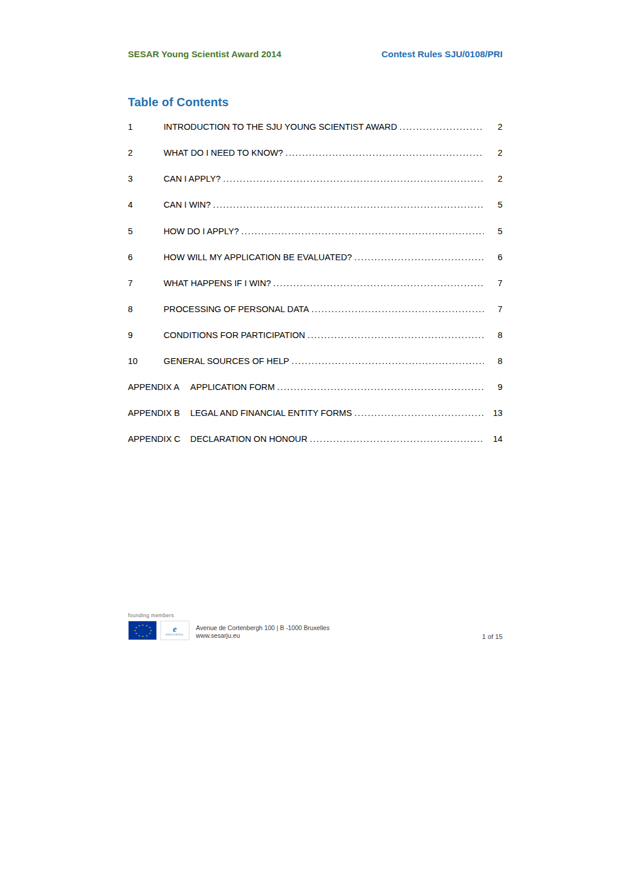SESAR Young Scientist Award 2014 Contest Rules SJU/0108/PRI
Table of Contents
1 Introduction to the SJU Young Scientist Award ....................................... 2
2 What do I need to know? .......................................................................................... 2
3 Can I apply? ......................................................................................................... 2
4 Can I win? ........................................................................................................... 5
5 How do I apply? .............................................................................................. 5
6 How will my application be evaluated? ........................................................... 6
7 What happens if I win? ................................................................................................ 7
8 Processing of personal data ............................................................................. 7
9 Conditions for participation ............................................................................... 8
10 General sources of help .......................................................................................... 8
Appendix A Application Form ......................................................................................... 9
Appendix B Legal and Financial Entity Forms ..................................................... 13
Appendix C Declaration on Honour .......................................................................... 14
founding members
★ ★ ★ ★ ★ ★ ★ ★ ★ ★ ★ ★
e
eurocontrol
Avenue de Cortenbergh 100 | B -1000 Bruxelles
www.sesarju.eu
1 of 15